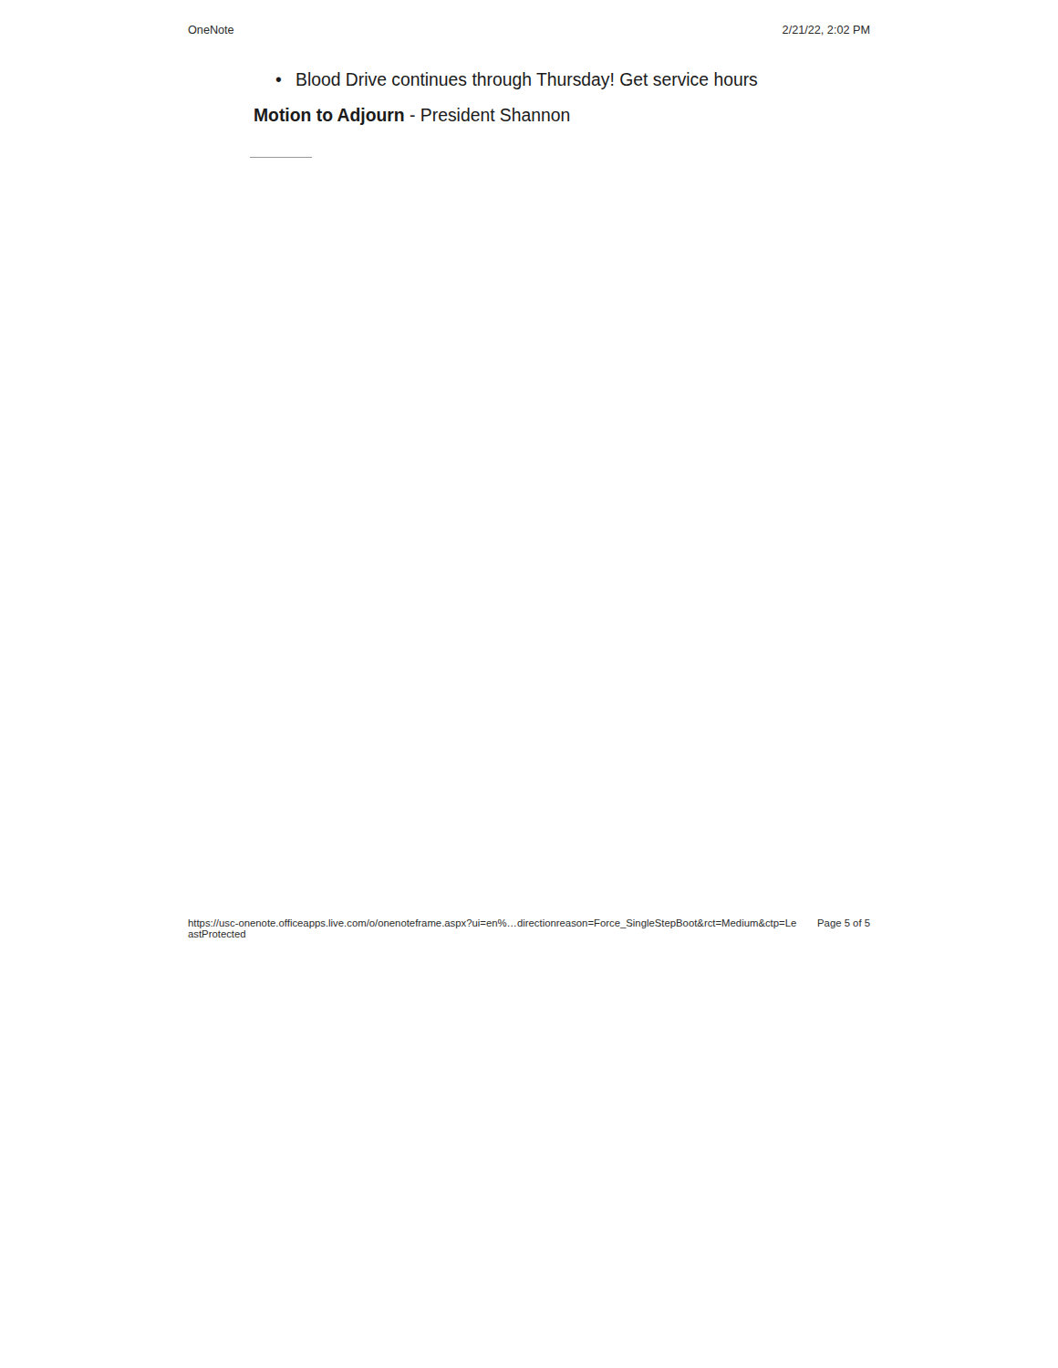OneNote 2/21/22, 2:02 PM
Blood Drive continues through Thursday! Get service hours
Motion to Adjourn - President Shannon
https://usc-onenote.officeapps.live.com/o/onenoteframe.aspx?ui=en%…directionreason=Force_SingleStepBoot&rct=Medium&ctp=LeastProtected Page 5 of 5